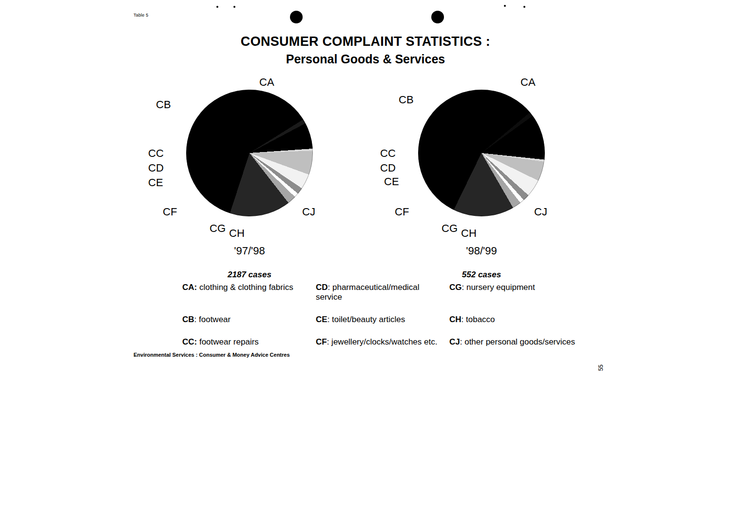Table 5
CONSUMER COMPLAINT STATISTICS :
Personal Goods & Services
CA CB CC CD CE CF CG CH CJ
'97/'98
2187 cases
CA CB CC CD CE CF CG CH CJ
'98/'99
552 cases
CA: clothing & clothing fabrics
CD: pharmaceutical/medical service
CG: nursery equipment
CB: footwear
CE: toilet/beauty articles
CH: tobacco
CC: footwear repairs
CF: jewellery/clocks/watches etc.
CJ: other personal goods/services
Environmental Services : Consumer & Money Advice Centres
55